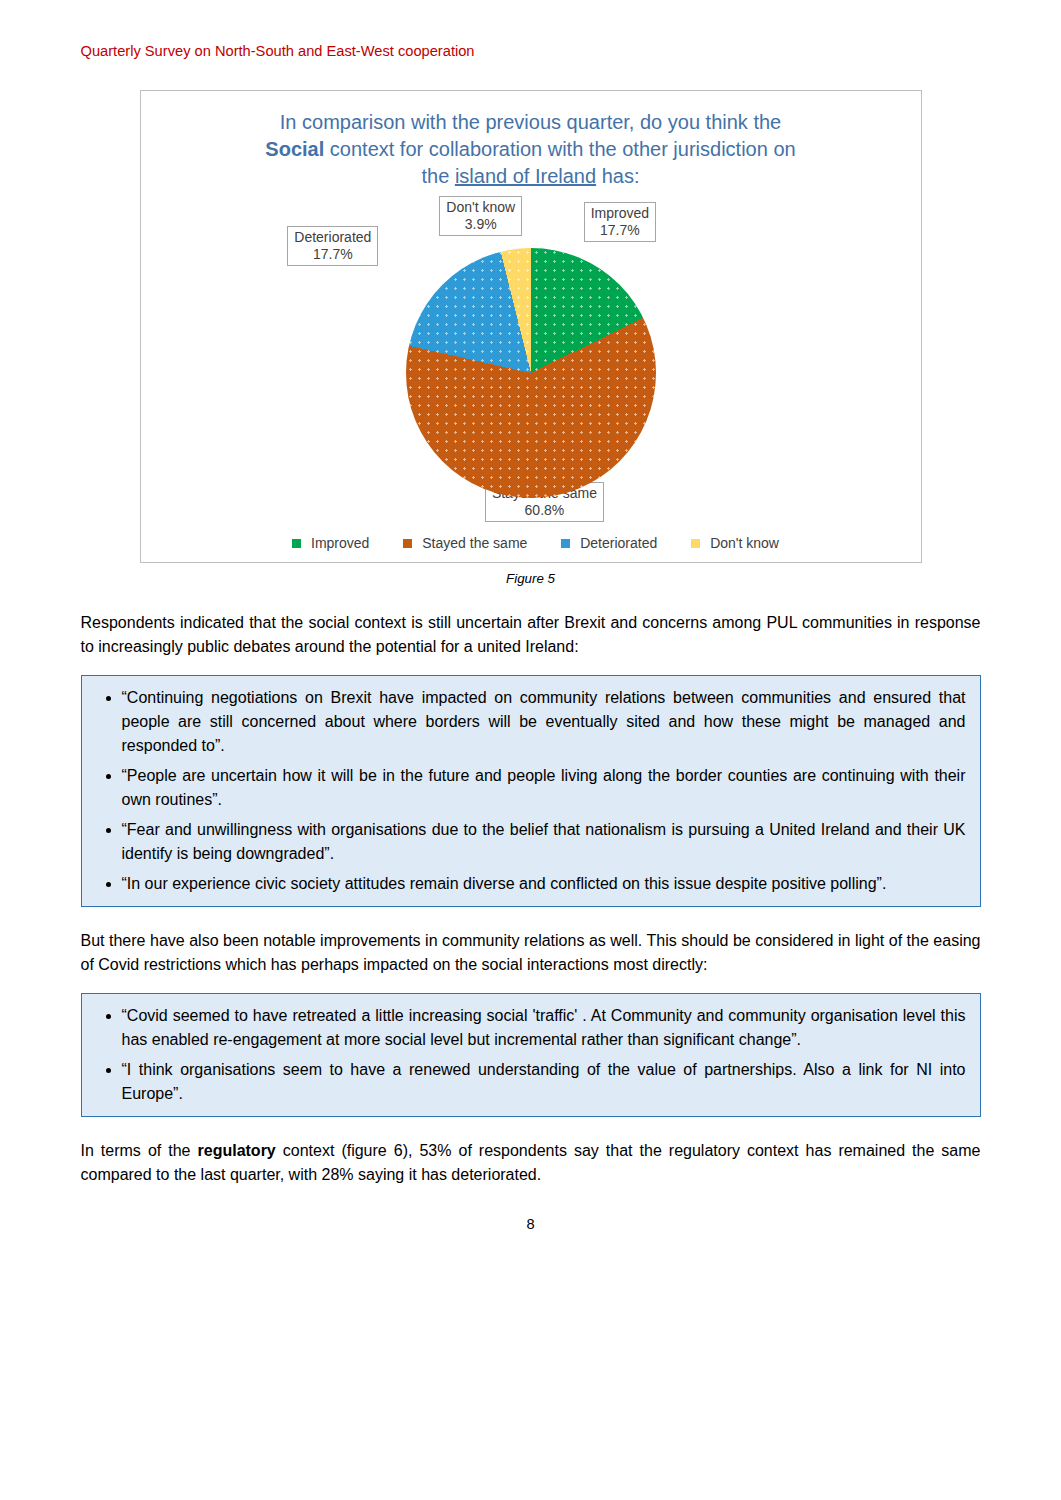Quarterly Survey on North-South and East-West cooperation
In comparison with the previous quarter, do you think the
Social context for collaboration with the other jurisdiction on
the island of Ireland has:
Don't know
3.9%
Improved
17.7%
Deteriorated
17.7%
Stayed the same
60.8%
Improved Stayed the same Deteriorated Don't know
Figure 5
Respondents indicated that the social context is still uncertain after Brexit and concerns among PUL communities in response to increasingly public debates around the potential for a united Ireland:
“Continuing negotiations on Brexit have impacted on community relations between communities and ensured that people are still concerned about where borders will be eventually sited and how these might be managed and responded to”.
“People are uncertain how it will be in the future and people living along the border counties are continuing with their own routines”.
“Fear and unwillingness with organisations due to the belief that nationalism is pursuing a United Ireland and their UK identify is being downgraded”.
“In our experience civic society attitudes remain diverse and conflicted on this issue despite positive polling”.
But there have also been notable improvements in community relations as well. This should be considered in light of the easing of Covid restrictions which has perhaps impacted on the social interactions most directly:
“Covid seemed to have retreated a little increasing social 'traffic' . At Community and community organisation level this has enabled re-engagement at more social level but incremental rather than significant change”.
“I think organisations seem to have a renewed understanding of the value of partnerships. Also a link for NI into Europe”.
In terms of the regulatory context (figure 6), 53% of respondents say that the regulatory context has remained the same compared to the last quarter, with 28% saying it has deteriorated.
8